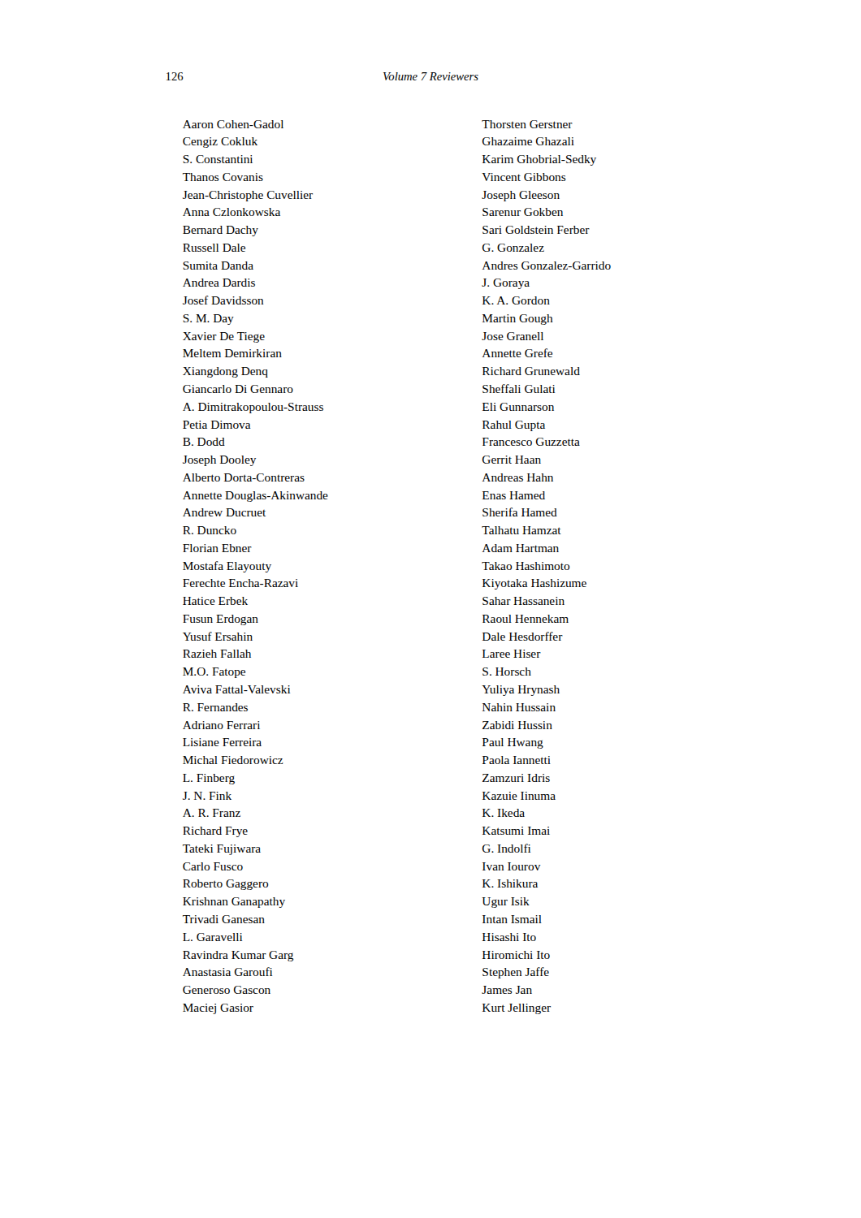126
Volume 7 Reviewers
Aaron Cohen-Gadol
Cengiz Cokluk
S. Constantini
Thanos Covanis
Jean-Christophe Cuvellier
Anna Czlonkowska
Bernard Dachy
Russell Dale
Sumita Danda
Andrea Dardis
Josef Davidsson
S. M. Day
Xavier De Tiege
Meltem Demirkiran
Xiangdong Denq
Giancarlo Di Gennaro
A. Dimitrakopoulou-Strauss
Petia Dimova
B. Dodd
Joseph Dooley
Alberto Dorta-Contreras
Annette Douglas-Akinwande
Andrew Ducruet
R. Duncko
Florian Ebner
Mostafa Elayouty
Ferechte Encha-Razavi
Hatice Erbek
Fusun Erdogan
Yusuf Ersahin
Razieh Fallah
M.O. Fatope
Aviva Fattal-Valevski
R. Fernandes
Adriano Ferrari
Lisiane Ferreira
Michal Fiedorowicz
L. Finberg
J. N. Fink
A. R. Franz
Richard Frye
Tateki Fujiwara
Carlo Fusco
Roberto Gaggero
Krishnan Ganapathy
Trivadi Ganesan
L. Garavelli
Ravindra Kumar Garg
Anastasia Garoufi
Generoso Gascon
Maciej Gasior
Thorsten Gerstner
Ghazaime Ghazali
Karim Ghobrial-Sedky
Vincent Gibbons
Joseph Gleeson
Sarenur Gokben
Sari Goldstein Ferber
G. Gonzalez
Andres Gonzalez-Garrido
J. Goraya
K. A. Gordon
Martin Gough
Jose Granell
Annette Grefe
Richard Grunewald
Sheffali Gulati
Eli Gunnarson
Rahul Gupta
Francesco Guzzetta
Gerrit Haan
Andreas Hahn
Enas Hamed
Sherifa Hamed
Talhatu Hamzat
Adam Hartman
Takao Hashimoto
Kiyotaka Hashizume
Sahar Hassanein
Raoul Hennekam
Dale Hesdorffer
Laree Hiser
S. Horsch
Yuliya Hrynash
Nahin Hussain
Zabidi Hussin
Paul Hwang
Paola Iannetti
Zamzuri Idris
Kazuie Iinuma
K. Ikeda
Katsumi Imai
G. Indolfi
Ivan Iourov
K. Ishikura
Ugur Isik
Intan Ismail
Hisashi Ito
Hiromichi Ito
Stephen Jaffe
James Jan
Kurt Jellinger